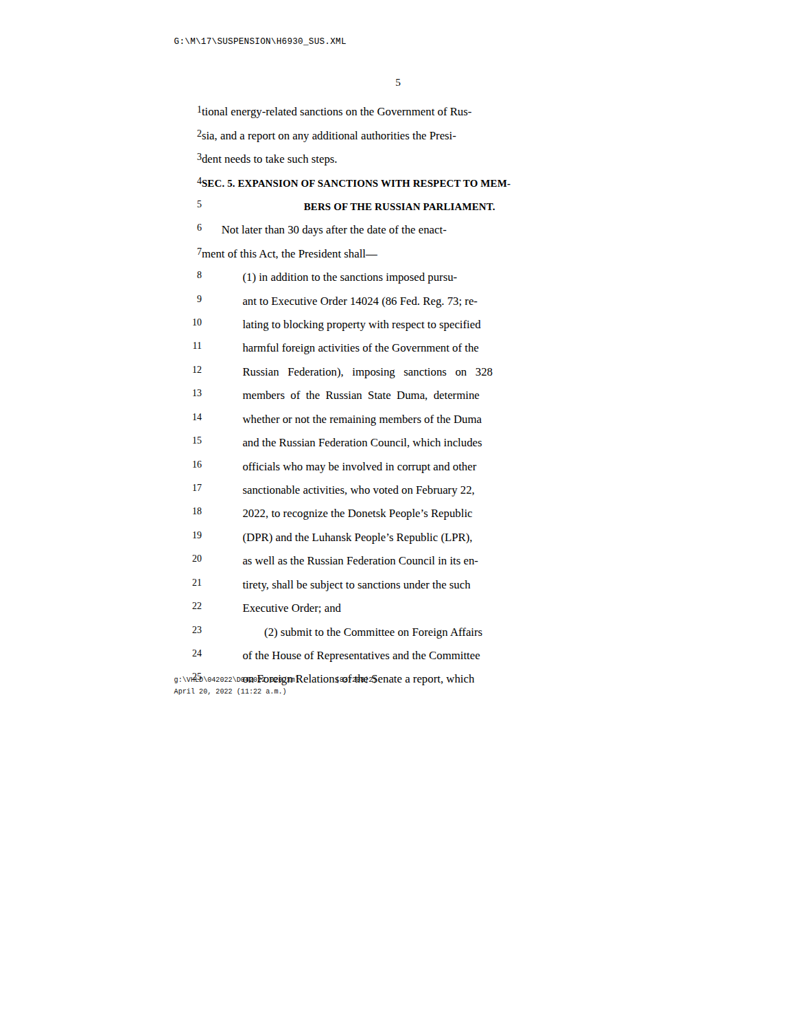G:\M\17\SUSPENSION\H6930_SUS.XML
5
| 1 | tional energy-related sanctions on the Government of Rus- |
| 2 | sia, and a report on any additional authorities the Presi- |
| 3 | dent needs to take such steps. |
| 4 | SEC. 5. EXPANSION OF SANCTIONS WITH RESPECT TO MEM- |
| 5 | BERS OF THE RUSSIAN PARLIAMENT. |
| 6 | Not later than 30 days after the date of the enact- |
| 7 | ment of this Act, the President shall— |
| 8 | (1) in addition to the sanctions imposed pursu- |
| 9 | ant to Executive Order 14024 (86 Fed. Reg. 73; re- |
| 10 | lating to blocking property with respect to specified |
| 11 | harmful foreign activities of the Government of the |
| 12 | Russian Federation), imposing sanctions on 328 |
| 13 | members of the Russian State Duma, determine |
| 14 | whether or not the remaining members of the Duma |
| 15 | and the Russian Federation Council, which includes |
| 16 | officials who may be involved in corrupt and other |
| 17 | sanctionable activities, who voted on February 22, |
| 18 | 2022, to recognize the Donetsk People’s Republic |
| 19 | (DPR) and the Luhansk People’s Republic (LPR), |
| 20 | as well as the Russian Federation Council in its en- |
| 21 | tirety, shall be subject to sanctions under the such |
| 22 | Executive Order; and |
| 23 | (2) submit to the Committee on Foreign Affairs |
| 24 | of the House of Representatives and the Committee |
| 25 | on Foreign Relations of the Senate a report, which |
g:\VHLD\042022\D042022.020.xml (837208|2)
April 20, 2022 (11:22 a.m.)